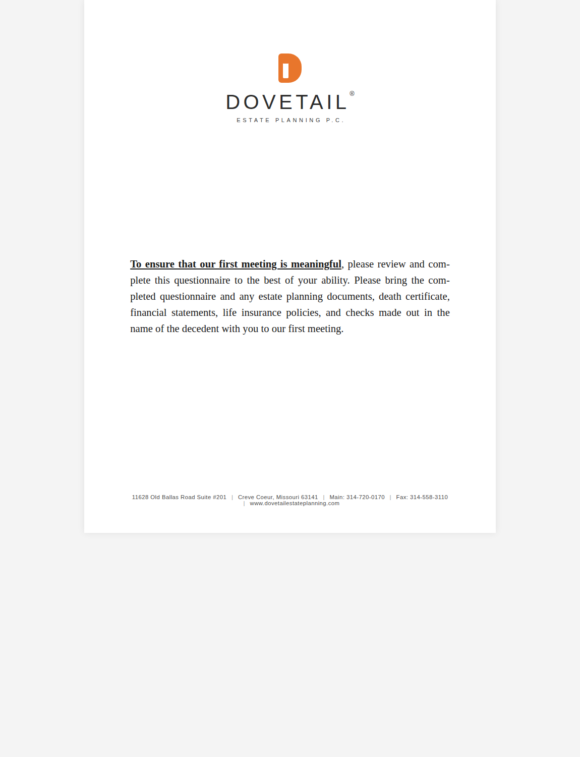DOVETAIL®
ESTATE PLANNING P.C.
To ensure that our first meeting is meaningful, please review and complete this questionnaire to the best of your ability. Please bring the completed questionnaire and any estate planning documents, death certificate, financial statements, life insurance policies, and checks made out in the name of the decedent with you to our first meeting.
11628 Old Ballas Road Suite #201 | Creve Coeur, Missouri 63141 | Main: 314-720-0170 | Fax: 314-558-3110 | www.dovetailestateplanning.com